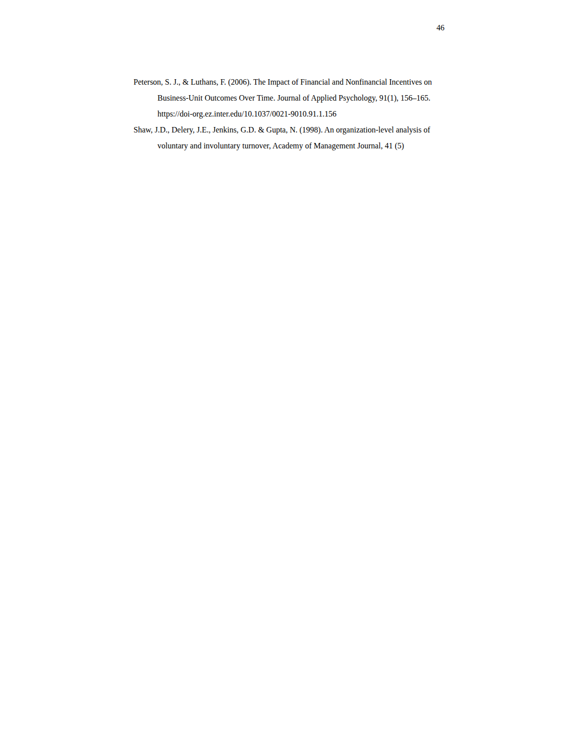46
Peterson, S. J., & Luthans, F. (2006). The Impact of Financial and Nonfinancial Incentives on Business-Unit Outcomes Over Time. Journal of Applied Psychology, 91(1), 156–165. https://doi-org.ez.inter.edu/10.1037/0021-9010.91.1.156
Shaw, J.D., Delery, J.E., Jenkins, G.D. & Gupta, N. (1998). An organization-level analysis of voluntary and involuntary turnover, Academy of Management Journal, 41 (5)